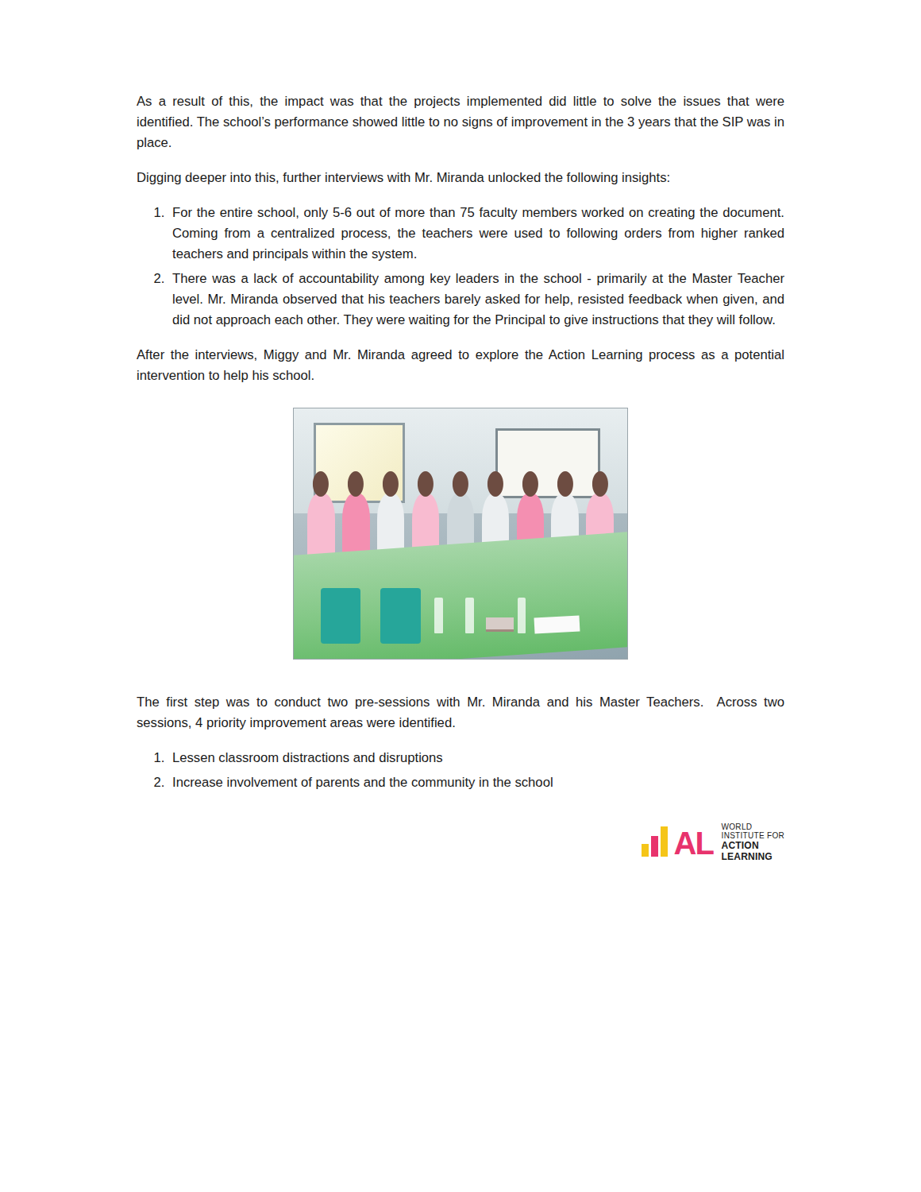As a result of this, the impact was that the projects implemented did little to solve the issues that were identified. The school’s performance showed little to no signs of improvement in the 3 years that the SIP was in place.
Digging deeper into this, further interviews with Mr. Miranda unlocked the following insights:
For the entire school, only 5-6 out of more than 75 faculty members worked on creating the document. Coming from a centralized process, the teachers were used to following orders from higher ranked teachers and principals within the system.
There was a lack of accountability among key leaders in the school - primarily at the Master Teacher level. Mr. Miranda observed that his teachers barely asked for help, resisted feedback when given, and did not approach each other. They were waiting for the Principal to give instructions that they will follow.
After the interviews, Miggy and Mr. Miranda agreed to explore the Action Learning process as a potential intervention to help his school.
The first step was to conduct two pre-sessions with Mr. Miranda and his Master Teachers. Across two sessions, 4 priority improvement areas were identified.
Lessen classroom distractions and disruptions
Increase involvement of parents and the community in the school
AL
World
Institute for
Action
Learning